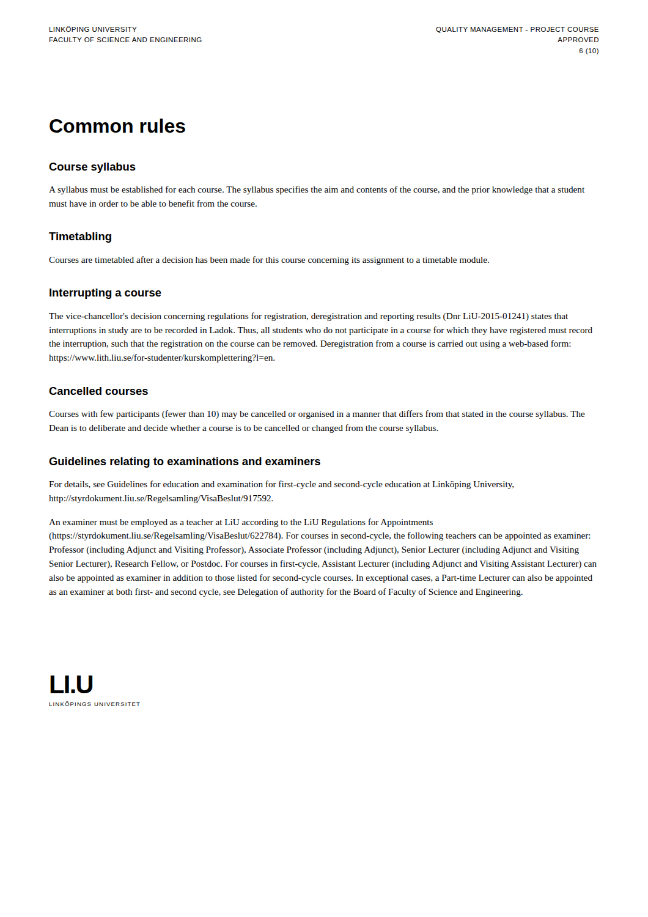Linköping University
Faculty of Science and Engineering
Quality Management - Project Course
Approved
6 (10)
Common rules
Course syllabus
A syllabus must be established for each course. The syllabus specifies the aim and contents of the course, and the prior knowledge that a student must have in order to be able to benefit from the course.
Timetabling
Courses are timetabled after a decision has been made for this course concerning its assignment to a timetable module.
Interrupting a course
The vice-chancellor's decision concerning regulations for registration, deregistration and reporting results (Dnr LiU-2015-01241) states that interruptions in study are to be recorded in Ladok. Thus, all students who do not participate in a course for which they have registered must record the interruption, such that the registration on the course can be removed. Deregistration from a course is carried out using a web-based form: https://www.lith.liu.se/for-studenter/kurskomplettering?l=en.
Cancelled courses
Courses with few participants (fewer than 10) may be cancelled or organised in a manner that differs from that stated in the course syllabus. The Dean is to deliberate and decide whether a course is to be cancelled or changed from the course syllabus.
Guidelines relating to examinations and examiners
For details, see Guidelines for education and examination for first-cycle and second-cycle education at Linköping University, http://styrdokument.liu.se/Regelsamling/VisaBeslut/917592.
An examiner must be employed as a teacher at LiU according to the LiU Regulations for Appointments (https://styrdokument.liu.se/Regelsamling/VisaBeslut/622784). For courses in second-cycle, the following teachers can be appointed as examiner: Professor (including Adjunct and Visiting Professor), Associate Professor (including Adjunct), Senior Lecturer (including Adjunct and Visiting Senior Lecturer), Research Fellow, or Postdoc. For courses in first-cycle, Assistant Lecturer (including Adjunct and Visiting Assistant Lecturer) can also be appointed as examiner in addition to those listed for second-cycle courses. In exceptional cases, a Part-time Lecturer can also be appointed as an examiner at both first- and second cycle, see Delegation of authority for the Board of Faculty of Science and Engineering.
LI.U
Linköpings universitet